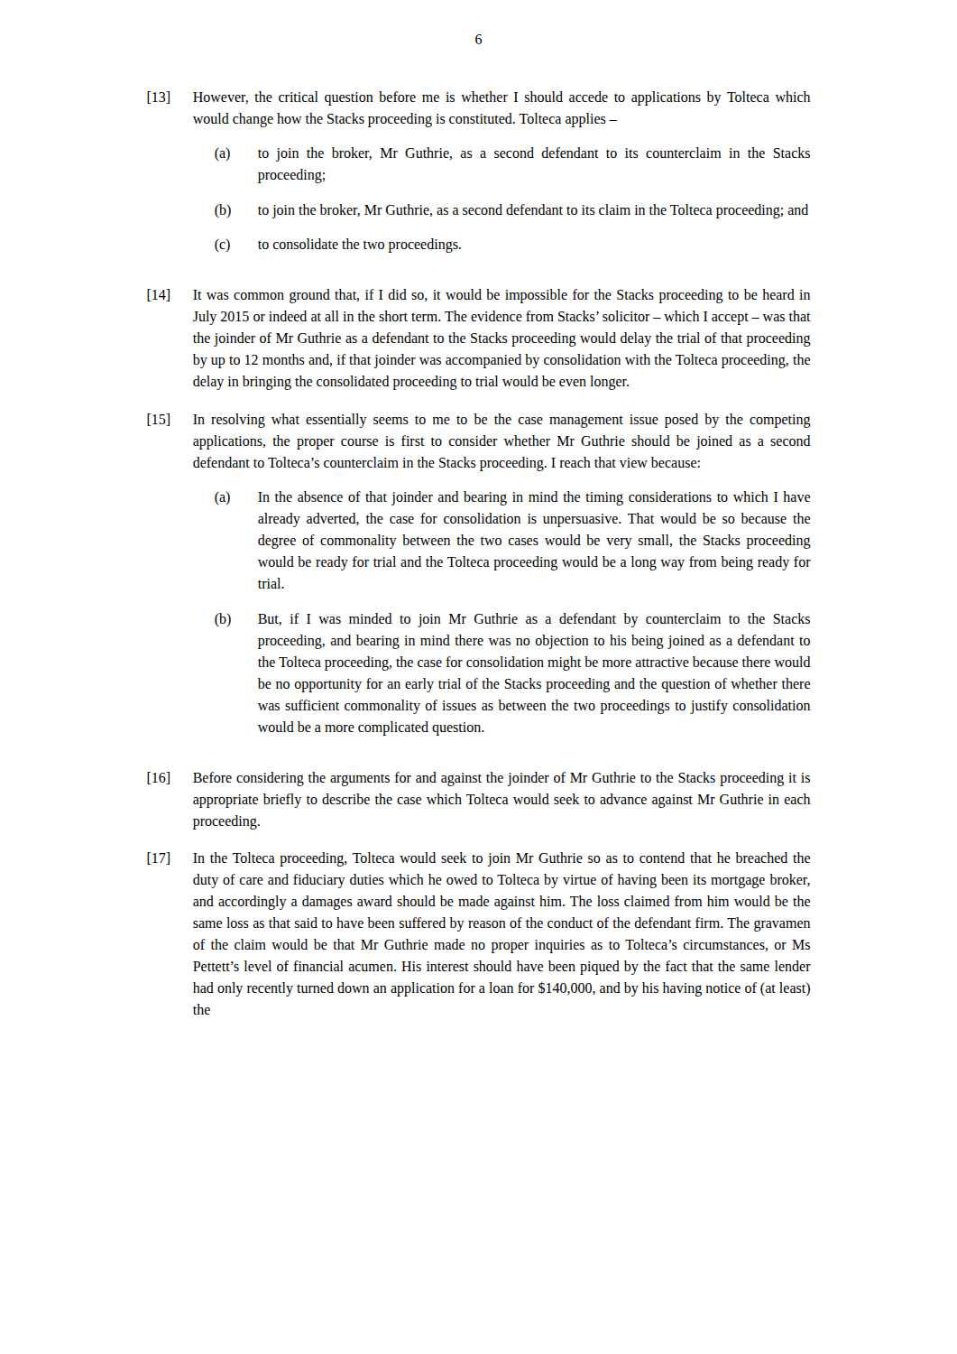6
[13]
However, the critical question before me is whether I should accede to applications by Tolteca which would change how the Stacks proceeding is constituted. Tolteca applies –
(a) to join the broker, Mr Guthrie, as a second defendant to its counterclaim in the Stacks proceeding;
(b) to join the broker, Mr Guthrie, as a second defendant to its claim in the Tolteca proceeding; and
(c) to consolidate the two proceedings.
[14]
It was common ground that, if I did so, it would be impossible for the Stacks proceeding to be heard in July 2015 or indeed at all in the short term. The evidence from Stacks’ solicitor – which I accept – was that the joinder of Mr Guthrie as a defendant to the Stacks proceeding would delay the trial of that proceeding by up to 12 months and, if that joinder was accompanied by consolidation with the Tolteca proceeding, the delay in bringing the consolidated proceeding to trial would be even longer.
[15]
In resolving what essentially seems to me to be the case management issue posed by the competing applications, the proper course is first to consider whether Mr Guthrie should be joined as a second defendant to Tolteca’s counterclaim in the Stacks proceeding. I reach that view because:
(a) In the absence of that joinder and bearing in mind the timing considerations to which I have already adverted, the case for consolidation is unpersuasive. That would be so because the degree of commonality between the two cases would be very small, the Stacks proceeding would be ready for trial and the Tolteca proceeding would be a long way from being ready for trial.
(b) But, if I was minded to join Mr Guthrie as a defendant by counterclaim to the Stacks proceeding, and bearing in mind there was no objection to his being joined as a defendant to the Tolteca proceeding, the case for consolidation might be more attractive because there would be no opportunity for an early trial of the Stacks proceeding and the question of whether there was sufficient commonality of issues as between the two proceedings to justify consolidation would be a more complicated question.
[16]
Before considering the arguments for and against the joinder of Mr Guthrie to the Stacks proceeding it is appropriate briefly to describe the case which Tolteca would seek to advance against Mr Guthrie in each proceeding.
[17]
In the Tolteca proceeding, Tolteca would seek to join Mr Guthrie so as to contend that he breached the duty of care and fiduciary duties which he owed to Tolteca by virtue of having been its mortgage broker, and accordingly a damages award should be made against him. The loss claimed from him would be the same loss as that said to have been suffered by reason of the conduct of the defendant firm. The gravamen of the claim would be that Mr Guthrie made no proper inquiries as to Tolteca’s circumstances, or Ms Pettett’s level of financial acumen. His interest should have been piqued by the fact that the same lender had only recently turned down an application for a loan for $140,000, and by his having notice of (at least) the